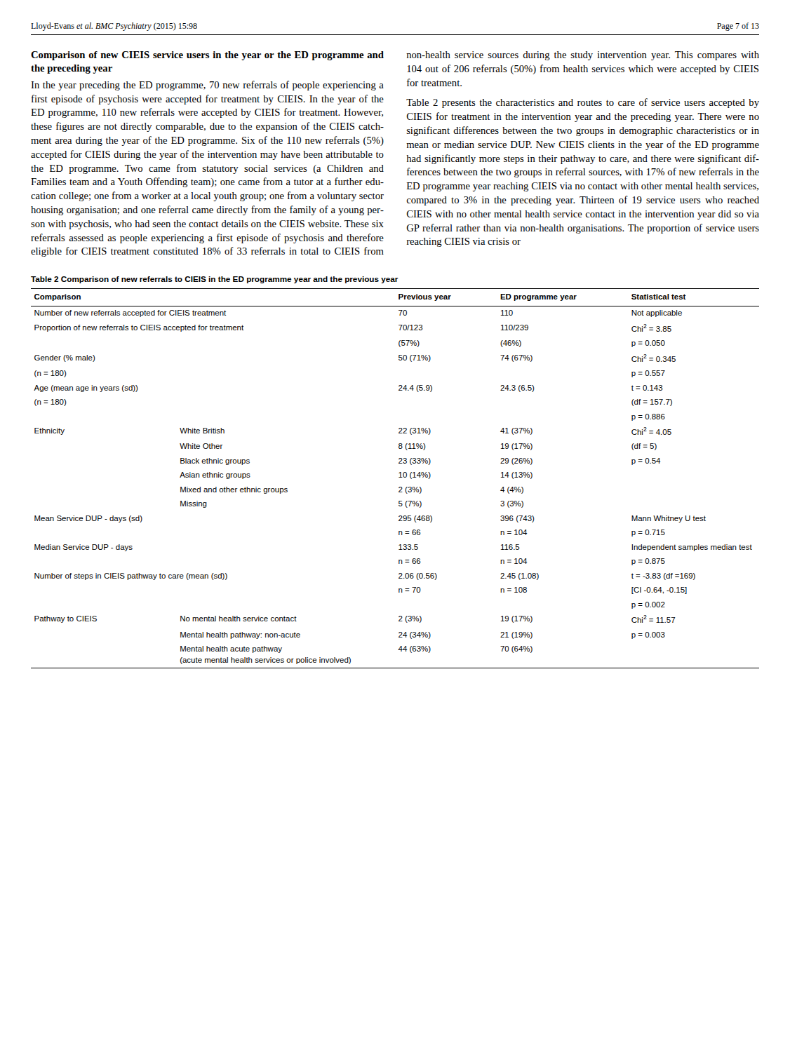Lloyd-Evans et al. BMC Psychiatry (2015) 15:98
Page 7 of 13
Comparison of new CIEIS service users in the year or the ED programme and the preceding year
In the year preceding the ED programme, 70 new referrals of people experiencing a first episode of psychosis were accepted for treatment by CIEIS. In the year of the ED programme, 110 new referrals were accepted by CIEIS for treatment. However, these figures are not directly comparable, due to the expansion of the CIEIS catchment area during the year of the ED programme. Six of the 110 new referrals (5%) accepted for CIEIS during the year of the intervention may have been attributable to the ED programme. Two came from statutory social services (a Children and Families team and a Youth Offending team); one came from a tutor at a further education college; one from a worker at a local youth group; one from a voluntary sector housing organisation; and one referral came directly from the family of a young person with psychosis, who had seen the contact details on the CIEIS website. These six referrals assessed as people experiencing a first episode of psychosis and therefore eligible for CIEIS treatment constituted 18% of 33 referrals in total to CIEIS from non-health service sources during the study intervention year. This compares with 104 out of 206 referrals (50%) from health services which were accepted by CIEIS for treatment.
Table 2 presents the characteristics and routes to care of service users accepted by CIEIS for treatment in the intervention year and the preceding year. There were no significant differences between the two groups in demographic characteristics or in mean or median service DUP. New CIEIS clients in the year of the ED programme had significantly more steps in their pathway to care, and there were significant differences between the two groups in referral sources, with 17% of new referrals in the ED programme year reaching CIEIS via no contact with other mental health services, compared to 3% in the preceding year. Thirteen of 19 service users who reached CIEIS with no other mental health service contact in the intervention year did so via GP referral rather than via non-health organisations. The proportion of service users reaching CIEIS via crisis or
Table 2 Comparison of new referrals to CIEIS in the ED programme year and the previous year
| Comparison | Previous year | ED programme year | Statistical test |
| --- | --- | --- | --- |
| Number of new referrals accepted for CIEIS treatment | 70 | 110 | Not applicable |
| Proportion of new referrals to CIEIS accepted for treatment | 70/123 | 110/239 | Chi 2 = 3.85 |
| | (57%) | (46%) | p = 0.050 |
| Gender (% male) | 50 (71%) | 74 (67%) | Chi 2 = 0.345 |
| (n = 180) | | | p = 0.557 |
| Age (mean age in years (sd)) | 24.4 (5.9) | 24.3 (6.5) | t = 0.143 |
| (n = 180) | | | (df = 157.7) |
| | | | p = 0.886 |
| Ethnicity | White British | 22 (31%) | 41 (37%) | Chi 2 = 4.05 |
| | White Other | 8 (11%) | 19 (17%) | (df = 5) |
| | Black ethnic groups | 23 (33%) | 29 (26%) | p = 0.54 |
| | Asian ethnic groups | 10 (14%) | 14 (13%) | |
| | Mixed and other ethnic groups | 2 (3%) | 4 (4%) | |
| | Missing | 5 (7%) | 3 (3%) | |
| Mean Service DUP - days (sd) | 295 (468) | 396 (743) | Mann Whitney U test |
| | n = 66 | n = 104 | p = 0.715 |
| Median Service DUP - days | 133.5 | 116.5 | Independent samples median test |
| | n = 66 | n = 104 | p = 0.875 |
| Number of steps in CIEIS pathway to care (mean (sd)) | 2.06 (0.56) | 2.45 (1.08) | t = -3.83 (df =169) |
| | n = 70 | n = 108 | [CI -0.64, -0.15] |
| | | | p = 0.002 |
| Pathway to CIEIS | No mental health service contact | 2 (3%) | 19 (17%) | Chi 2 = 11.57 |
| | Mental health pathway: non-acute | 24 (34%) | 21 (19%) | p = 0.003 |
| | Mental health acute pathway (acute mental health services or police involved) | 44 (63%) | 70 (64%) | |